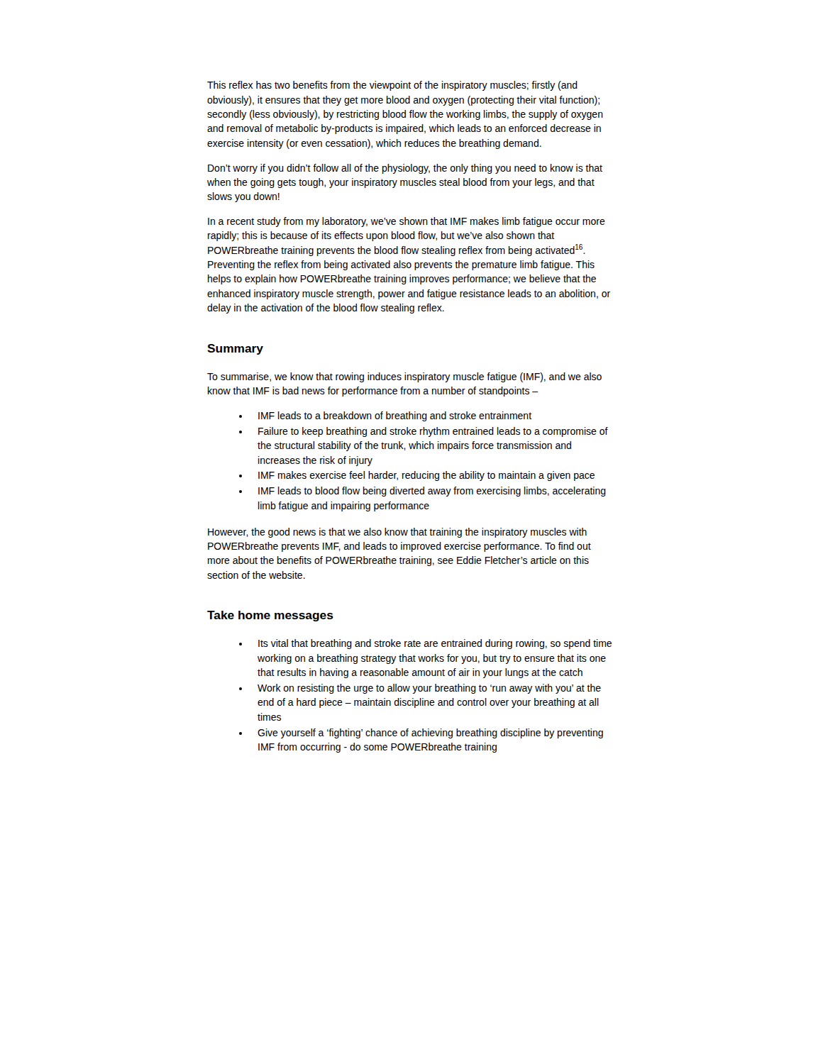This reflex has two benefits from the viewpoint of the inspiratory muscles; firstly (and obviously), it ensures that they get more blood and oxygen (protecting their vital function); secondly (less obviously), by restricting blood flow the working limbs, the supply of oxygen and removal of metabolic by-products is impaired, which leads to an enforced decrease in exercise intensity (or even cessation), which reduces the breathing demand.
Don’t worry if you didn’t follow all of the physiology, the only thing you need to know is that when the going gets tough, your inspiratory muscles steal blood from your legs, and that slows you down!
In a recent study from my laboratory, we’ve shown that IMF makes limb fatigue occur more rapidly; this is because of its effects upon blood flow, but we’ve also shown that POWERbreathe training prevents the blood flow stealing reflex from being activated16. Preventing the reflex from being activated also prevents the premature limb fatigue. This helps to explain how POWERbreathe training improves performance; we believe that the enhanced inspiratory muscle strength, power and fatigue resistance leads to an abolition, or delay in the activation of the blood flow stealing reflex.
Summary
To summarise, we know that rowing induces inspiratory muscle fatigue (IMF), and we also know that IMF is bad news for performance from a number of standpoints –
IMF leads to a breakdown of breathing and stroke entrainment
Failure to keep breathing and stroke rhythm entrained leads to a compromise of the structural stability of the trunk, which impairs force transmission and increases the risk of injury
IMF makes exercise feel harder, reducing the ability to maintain a given pace
IMF leads to blood flow being diverted away from exercising limbs, accelerating limb fatigue and impairing performance
However, the good news is that we also know that training the inspiratory muscles with POWERbreathe prevents IMF, and leads to improved exercise performance. To find out more about the benefits of POWERbreathe training, see Eddie Fletcher’s article on this section of the website.
Take home messages
Its vital that breathing and stroke rate are entrained during rowing, so spend time working on a breathing strategy that works for you, but try to ensure that its one that results in having a reasonable amount of air in your lungs at the catch
Work on resisting the urge to allow your breathing to ‘run away with you’ at the end of a hard piece – maintain discipline and control over your breathing at all times
Give yourself a ‘fighting’ chance of achieving breathing discipline by preventing IMF from occurring - do some POWERbreathe training